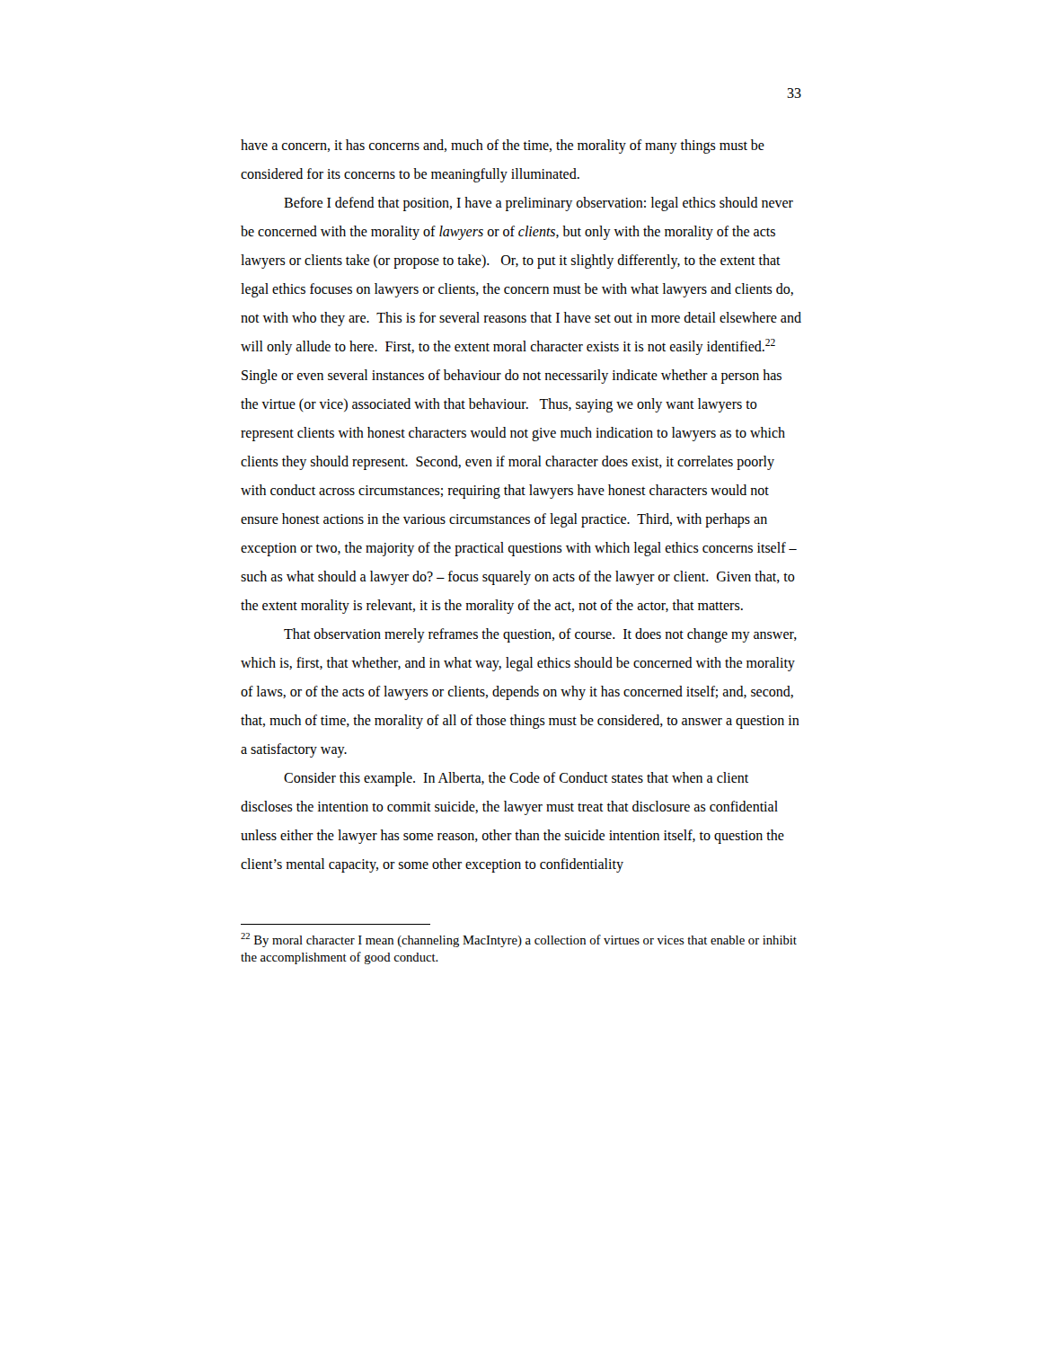33
have a concern, it has concerns and, much of the time, the morality of many things must be considered for its concerns to be meaningfully illuminated.
Before I defend that position, I have a preliminary observation: legal ethics should never be concerned with the morality of lawyers or of clients, but only with the morality of the acts lawyers or clients take (or propose to take). Or, to put it slightly differently, to the extent that legal ethics focuses on lawyers or clients, the concern must be with what lawyers and clients do, not with who they are. This is for several reasons that I have set out in more detail elsewhere and will only allude to here. First, to the extent moral character exists it is not easily identified.22 Single or even several instances of behaviour do not necessarily indicate whether a person has the virtue (or vice) associated with that behaviour. Thus, saying we only want lawyers to represent clients with honest characters would not give much indication to lawyers as to which clients they should represent. Second, even if moral character does exist, it correlates poorly with conduct across circumstances; requiring that lawyers have honest characters would not ensure honest actions in the various circumstances of legal practice. Third, with perhaps an exception or two, the majority of the practical questions with which legal ethics concerns itself – such as what should a lawyer do? – focus squarely on acts of the lawyer or client. Given that, to the extent morality is relevant, it is the morality of the act, not of the actor, that matters.
That observation merely reframes the question, of course. It does not change my answer, which is, first, that whether, and in what way, legal ethics should be concerned with the morality of laws, or of the acts of lawyers or clients, depends on why it has concerned itself; and, second, that, much of time, the morality of all of those things must be considered, to answer a question in a satisfactory way.
Consider this example. In Alberta, the Code of Conduct states that when a client discloses the intention to commit suicide, the lawyer must treat that disclosure as confidential unless either the lawyer has some reason, other than the suicide intention itself, to question the client’s mental capacity, or some other exception to confidentiality
22 By moral character I mean (channeling MacIntyre) a collection of virtues or vices that enable or inhibit the accomplishment of good conduct.